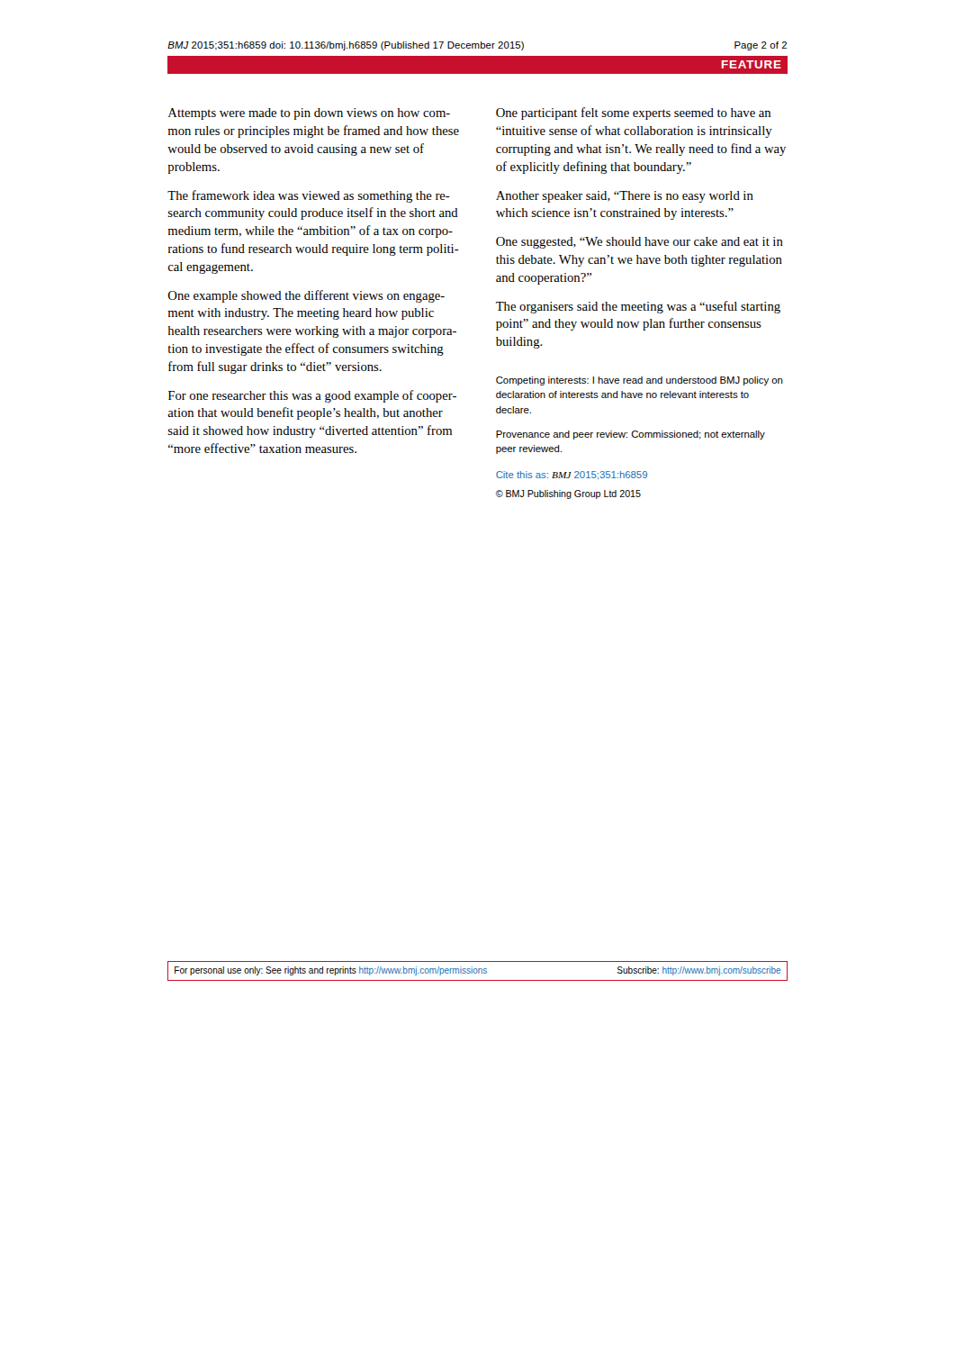BMJ 2015;351:h6859 doi: 10.1136/bmj.h6859 (Published 17 December 2015)
Page 2 of 2
FEATURE
Attempts were made to pin down views on how common rules or principles might be framed and how these would be observed to avoid causing a new set of problems.
The framework idea was viewed as something the research community could produce itself in the short and medium term, while the “ambition” of a tax on corporations to fund research would require long term political engagement.
One example showed the different views on engagement with industry. The meeting heard how public health researchers were working with a major corporation to investigate the effect of consumers switching from full sugar drinks to “diet” versions.
For one researcher this was a good example of cooperation that would benefit people’s health, but another said it showed how industry “diverted attention” from “more effective” taxation measures.
One participant felt some experts seemed to have an “intuitive sense of what collaboration is intrinsically corrupting and what isn’t. We really need to find a way of explicitly defining that boundary.”
Another speaker said, “There is no easy world in which science isn’t constrained by interests.”
One suggested, “We should have our cake and eat it in this debate. Why can’t we have both tighter regulation and cooperation?”
The organisers said the meeting was a “useful starting point” and they would now plan further consensus building.
Competing interests: I have read and understood BMJ policy on declaration of interests and have no relevant interests to declare.
Provenance and peer review: Commissioned; not externally peer reviewed.
Cite this as: BMJ 2015;351:h6859
© BMJ Publishing Group Ltd 2015
For personal use only: See rights and reprints http://www.bmj.com/permissions
Subscribe: http://www.bmj.com/subscribe